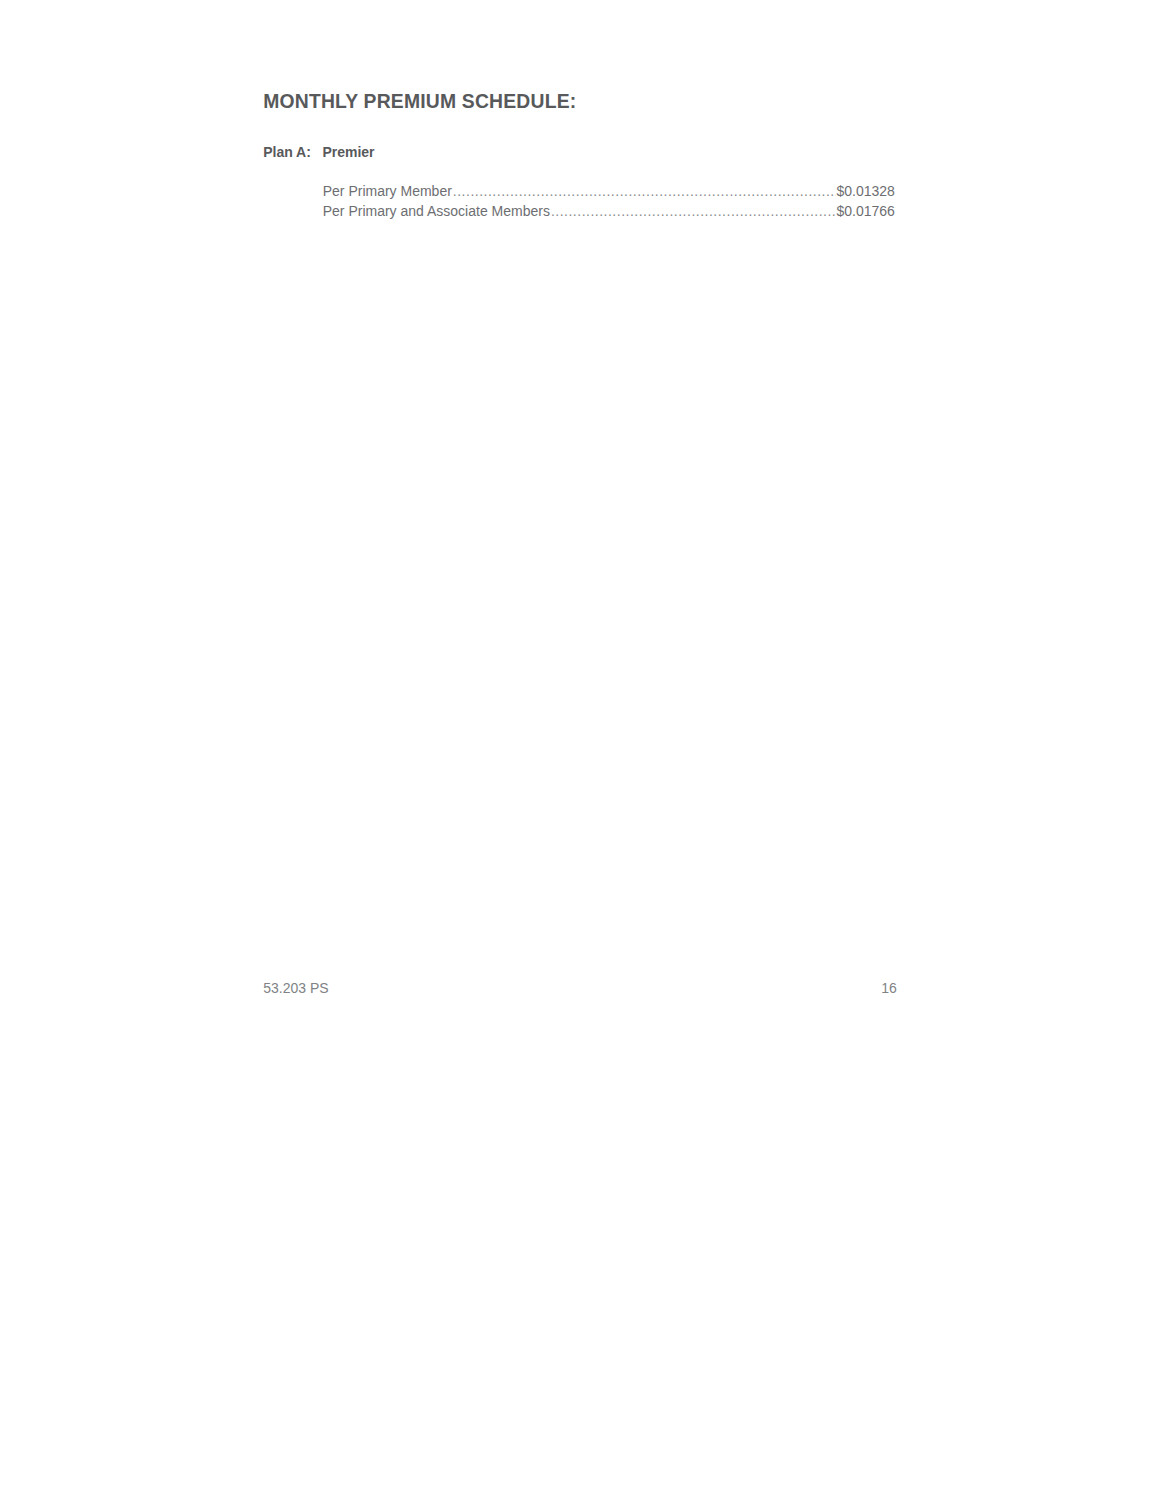MONTHLY PREMIUM SCHEDULE:
Plan A:Premier
Per Primary Member .................................................................................................................. $0.01328
Per Primary and Associate Members .................................................................................................................. $0.01766
53.203 PS 16